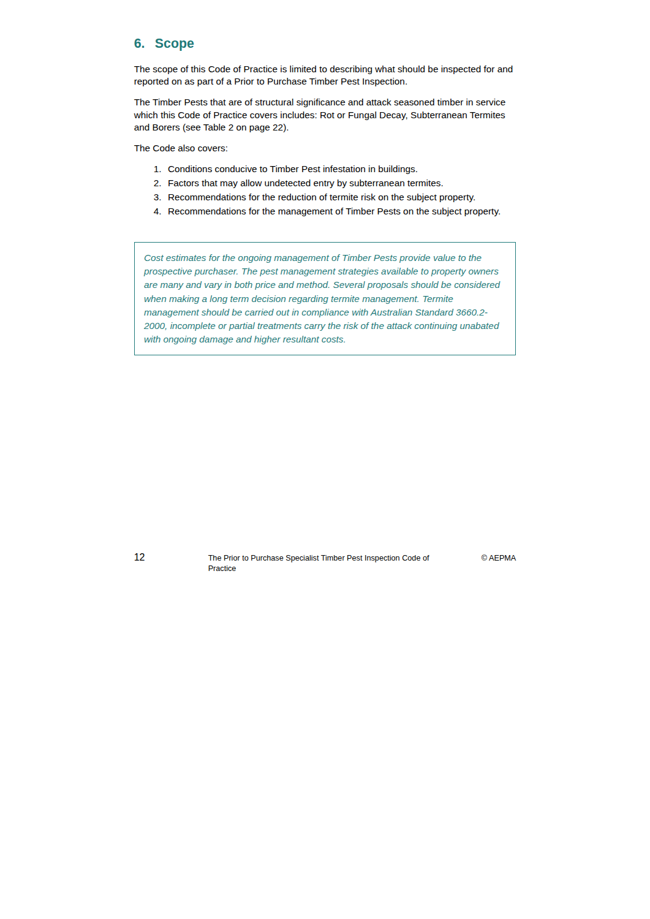6. Scope
The scope of this Code of Practice is limited to describing what should be inspected for and reported on as part of a Prior to Purchase Timber Pest Inspection.
The Timber Pests that are of structural significance and attack seasoned timber in service which this Code of Practice covers includes: Rot or Fungal Decay, Subterranean Termites and Borers (see Table 2 on page 22).
The Code also covers:
Conditions conducive to Timber Pest infestation in buildings.
Factors that may allow undetected entry by subterranean termites.
Recommendations for the reduction of termite risk on the subject property.
Recommendations for the management of Timber Pests on the subject property.
Cost estimates for the ongoing management of Timber Pests provide value to the prospective purchaser. The pest management strategies available to property owners are many and vary in both price and method. Several proposals should be considered when making a long term decision regarding termite management. Termite management should be carried out in compliance with Australian Standard 3660.2-2000, incomplete or partial treatments carry the risk of the attack continuing unabated with ongoing damage and higher resultant costs.
12 The Prior to Purchase Specialist Timber Pest Inspection Code of Practice © AEPMA